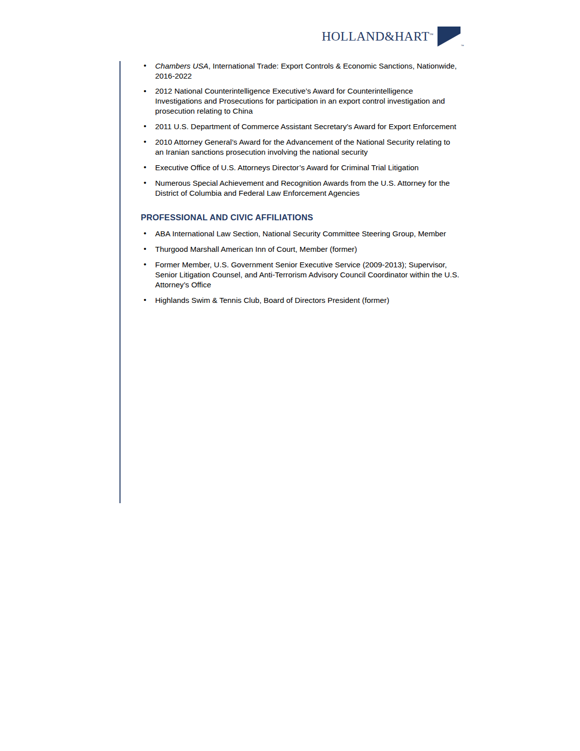HOLLAND&HART™
™
Chambers USA, International Trade: Export Controls & Economic Sanctions, Nationwide, 2016-2022
2012 National Counterintelligence Executive’s Award for Counterintelligence Investigations and Prosecutions for participation in an export control investigation and prosecution relating to China
2011 U.S. Department of Commerce Assistant Secretary’s Award for Export Enforcement
2010 Attorney General’s Award for the Advancement of the National Security relating to an Iranian sanctions prosecution involving the national security
Executive Office of U.S. Attorneys Director’s Award for Criminal Trial Litigation
Numerous Special Achievement and Recognition Awards from the U.S. Attorney for the District of Columbia and Federal Law Enforcement Agencies
Professional and Civic Affiliations
ABA International Law Section, National Security Committee Steering Group, Member
Thurgood Marshall American Inn of Court, Member (former)
Former Member, U.S. Government Senior Executive Service (2009-2013); Supervisor, Senior Litigation Counsel, and Anti-Terrorism Advisory Council Coordinator within the U.S. Attorney’s Office
Highlands Swim & Tennis Club, Board of Directors President (former)